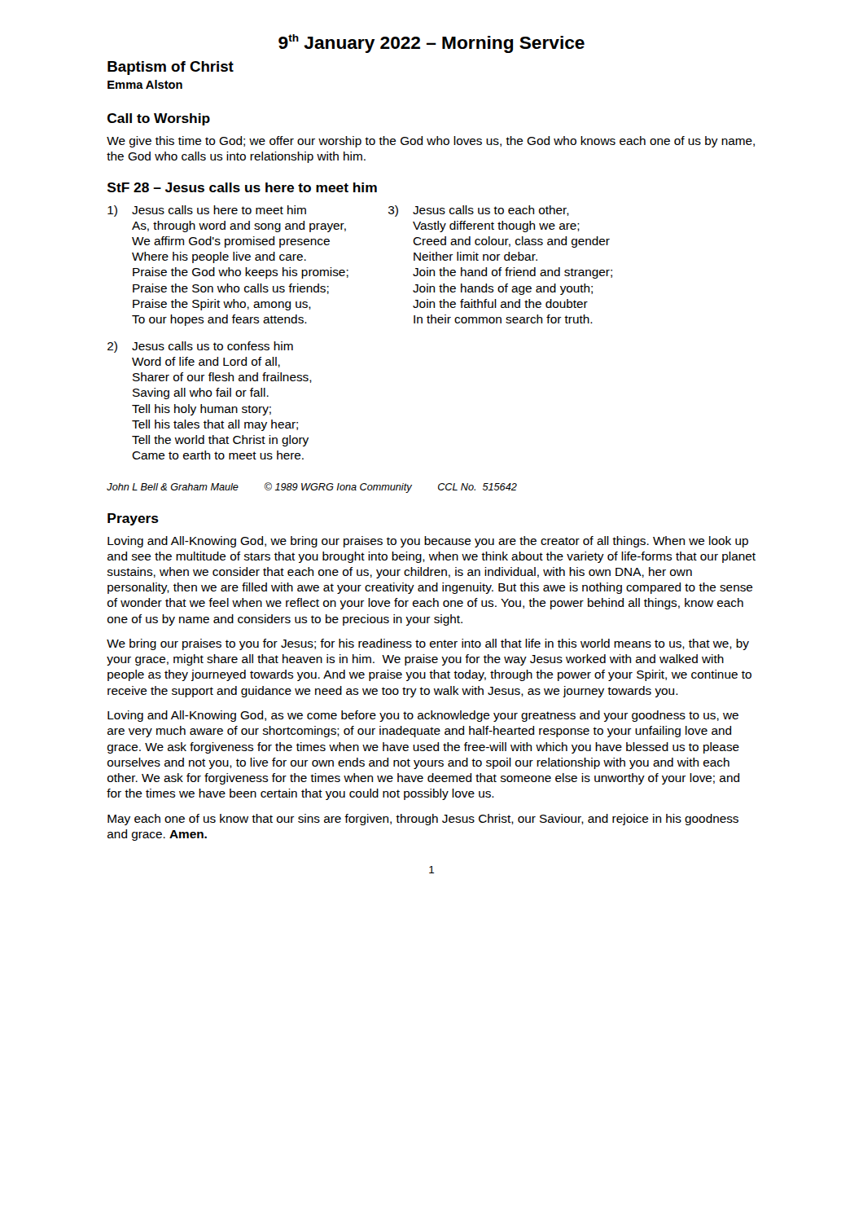9th January 2022 – Morning Service
Baptism of Christ
Emma Alston
Call to Worship
We give this time to God; we offer our worship to the God who loves us, the God who knows each one of us by name, the God who calls us into relationship with him.
StF 28 – Jesus calls us here to meet him
1)
Jesus calls us here to meet him As, through word and song and prayer, We affirm God's promised presence Where his people live and care. Praise the God who keeps his promise; Praise the Son who calls us friends; Praise the Spirit who, among us, To our hopes and fears attends.
3)
Jesus calls us to each other, Vastly different though we are; Creed and colour, class and gender Neither limit nor debar. Join the hand of friend and stranger; Join the hands of age and youth; Join the faithful and the doubter In their common search for truth.
2)
Jesus calls us to confess him Word of life and Lord of all, Sharer of our flesh and frailness, Saving all who fail or fall. Tell his holy human story; Tell his tales that all may hear; Tell the world that Christ in glory Came to earth to meet us here.
John L Bell & Graham Maule © 1989 WGRG Iona Community CCL No. 515642
Prayers
Loving and All-Knowing God, we bring our praises to you because you are the creator of all things. When we look up and see the multitude of stars that you brought into being, when we think about the variety of life-forms that our planet sustains, when we consider that each one of us, your children, is an individual, with his own DNA, her own personality, then we are filled with awe at your creativity and ingenuity. But this awe is nothing compared to the sense of wonder that we feel when we reflect on your love for each one of us. You, the power behind all things, know each one of us by name and considers us to be precious in your sight.
We bring our praises to you for Jesus; for his readiness to enter into all that life in this world means to us, that we, by your grace, might share all that heaven is in him. We praise you for the way Jesus worked with and walked with people as they journeyed towards you. And we praise you that today, through the power of your Spirit, we continue to receive the support and guidance we need as we too try to walk with Jesus, as we journey towards you.
Loving and All-Knowing God, as we come before you to acknowledge your greatness and your goodness to us, we are very much aware of our shortcomings; of our inadequate and half-hearted response to your unfailing love and grace. We ask forgiveness for the times when we have used the free-will with which you have blessed us to please ourselves and not you, to live for our own ends and not yours and to spoil our relationship with you and with each other. We ask for forgiveness for the times when we have deemed that someone else is unworthy of your love; and for the times we have been certain that you could not possibly love us.
May each one of us know that our sins are forgiven, through Jesus Christ, our Saviour, and rejoice in his goodness and grace. Amen.
1